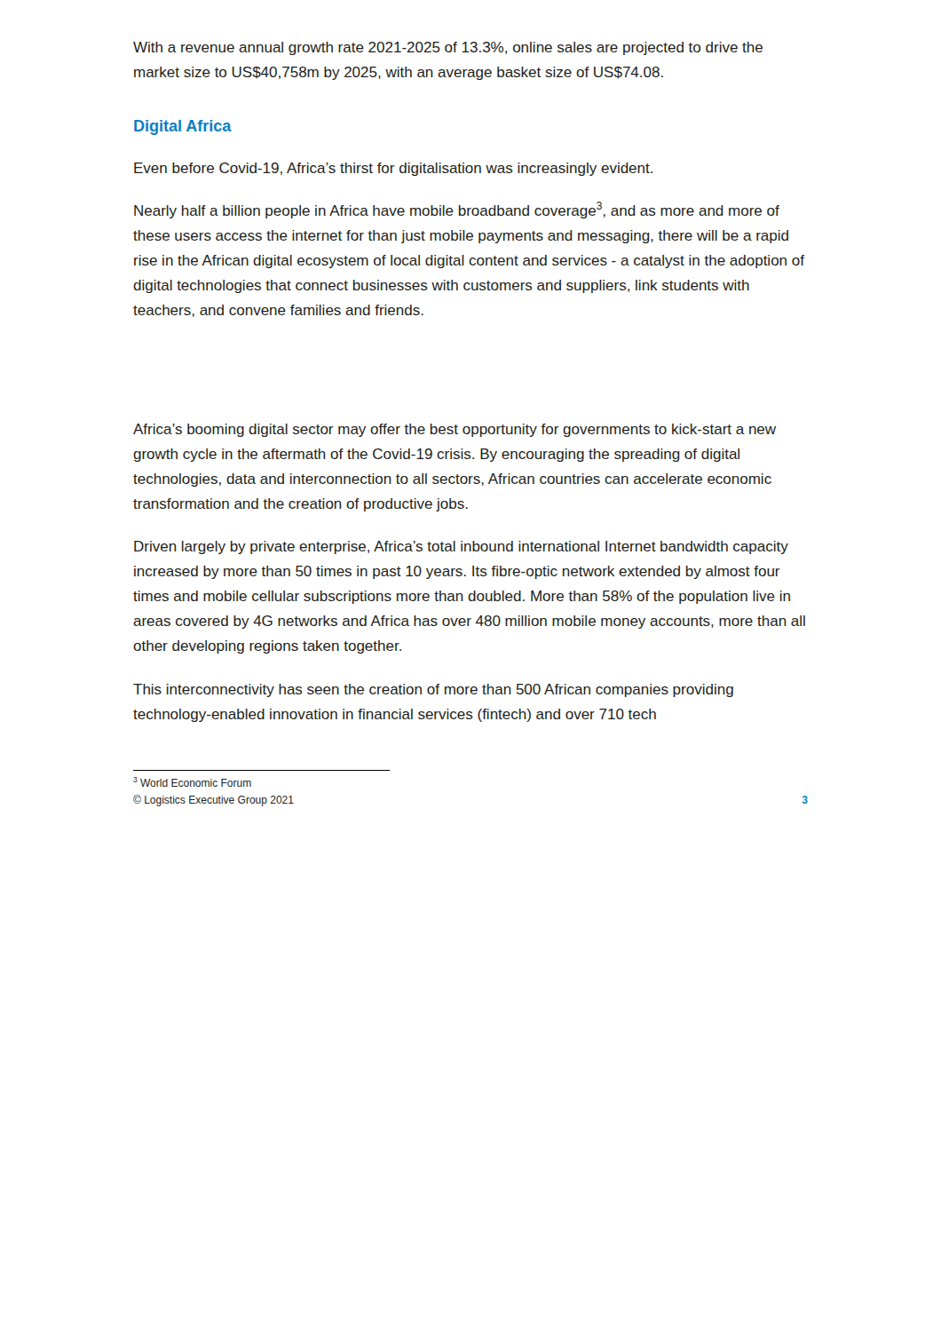With a revenue annual growth rate 2021-2025 of 13.3%, online sales are projected to drive the market size to US$40,758m by 2025, with an average basket size of US$74.08.
Digital Africa
Even before Covid-19, Africa’s thirst for digitalisation was increasingly evident.
Nearly half a billion people in Africa have mobile broadband coverage3, and as more and more of these users access the internet for than just mobile payments and messaging, there will be a rapid rise in the African digital ecosystem of local digital content and services - a catalyst in the adoption of digital technologies that connect businesses with customers and suppliers, link students with teachers, and convene families and friends.
Africa’s booming digital sector may offer the best opportunity for governments to kick-start a new growth cycle in the aftermath of the Covid-19 crisis. By encouraging the spreading of digital technologies, data and interconnection to all sectors, African countries can accelerate economic transformation and the creation of productive jobs.
Driven largely by private enterprise, Africa’s total inbound international Internet bandwidth capacity increased by more than 50 times in past 10 years. Its fibre-optic network extended by almost four times and mobile cellular subscriptions more than doubled. More than 58% of the population live in areas covered by 4G networks and Africa has over 480 million mobile money accounts, more than all other developing regions taken together.
This interconnectivity has seen the creation of more than 500 African companies providing technology-enabled innovation in financial services (fintech) and over 710 tech
3 World Economic Forum
© Logistics Executive Group 2021 3